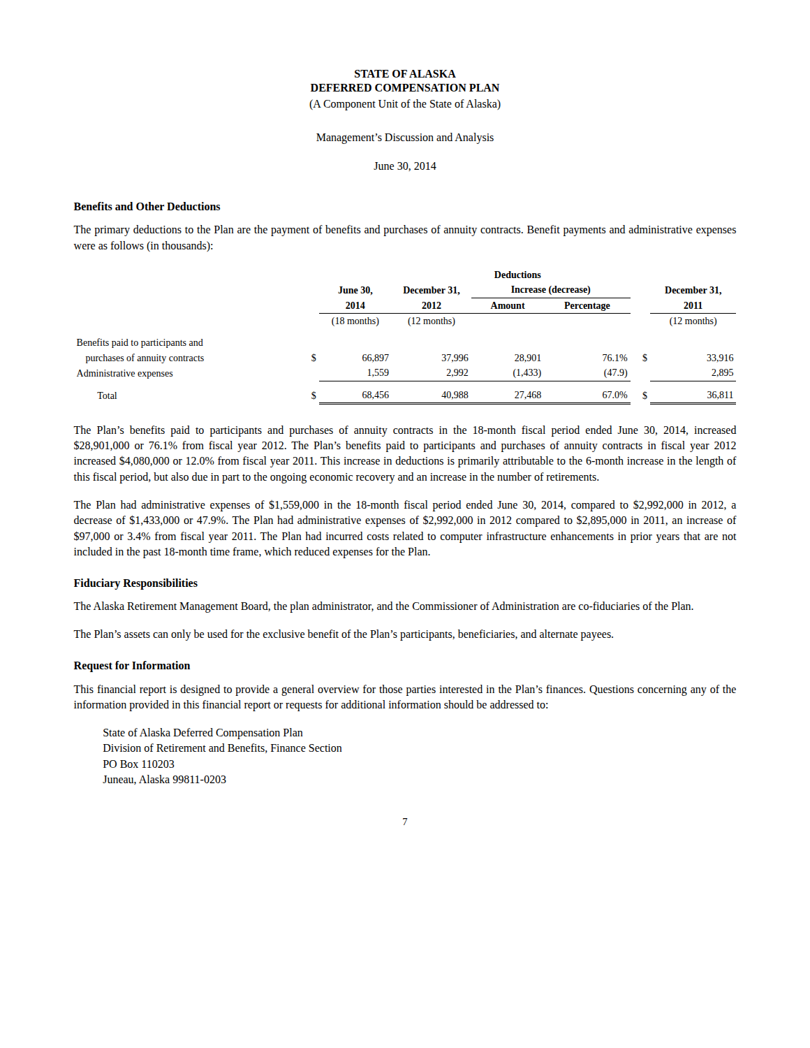State of Alaska
Deferred Compensation Plan
(A Component Unit of the State of Alaska)
Management’s Discussion and Analysis
June 30, 2014
Benefits and Other Deductions
The primary deductions to the Plan are the payment of benefits and purchases of annuity contracts. Benefit payments and administrative expenses were as follows (in thousands):
| | Deductions |
| | | June 30, | December 31, | Increase (decrease) | | December 31, |
| | | 2014 | 2012 | Amount | Percentage | | 2011 |
| | | (18 months) | (12 months) | | | | (12 months) |
| Benefits paid to participants and | | | | | | | |
| purchases of annuity contracts | $ | 66,897 | 37,996 | 28,901 | 76.1% | $ | 33,916 |
| Administrative expenses | | 1,559 | 2,992 | (1,433) | (47.9) | | 2,895 |
| Total | $ | 68,456 | 40,988 | 27,468 | 67.0% | $ | 36,811 |
The Plan’s benefits paid to participants and purchases of annuity contracts in the 18-month fiscal period ended June 30, 2014, increased $28,901,000 or 76.1% from fiscal year 2012. The Plan’s benefits paid to participants and purchases of annuity contracts in fiscal year 2012 increased $4,080,000 or 12.0% from fiscal year 2011. This increase in deductions is primarily attributable to the 6-month increase in the length of this fiscal period, but also due in part to the ongoing economic recovery and an increase in the number of retirements.
The Plan had administrative expenses of $1,559,000 in the 18-month fiscal period ended June 30, 2014, compared to $2,992,000 in 2012, a decrease of $1,433,000 or 47.9%. The Plan had administrative expenses of $2,992,000 in 2012 compared to $2,895,000 in 2011, an increase of $97,000 or 3.4% from fiscal year 2011. The Plan had incurred costs related to computer infrastructure enhancements in prior years that are not included in the past 18-month time frame, which reduced expenses for the Plan.
Fiduciary Responsibilities
The Alaska Retirement Management Board, the plan administrator, and the Commissioner of Administration are co-fiduciaries of the Plan.
The Plan’s assets can only be used for the exclusive benefit of the Plan’s participants, beneficiaries, and alternate payees.
Request for Information
This financial report is designed to provide a general overview for those parties interested in the Plan’s finances. Questions concerning any of the information provided in this financial report or requests for additional information should be addressed to:
State of Alaska Deferred Compensation Plan
Division of Retirement and Benefits, Finance Section
PO Box 110203
Juneau, Alaska 99811-0203
7